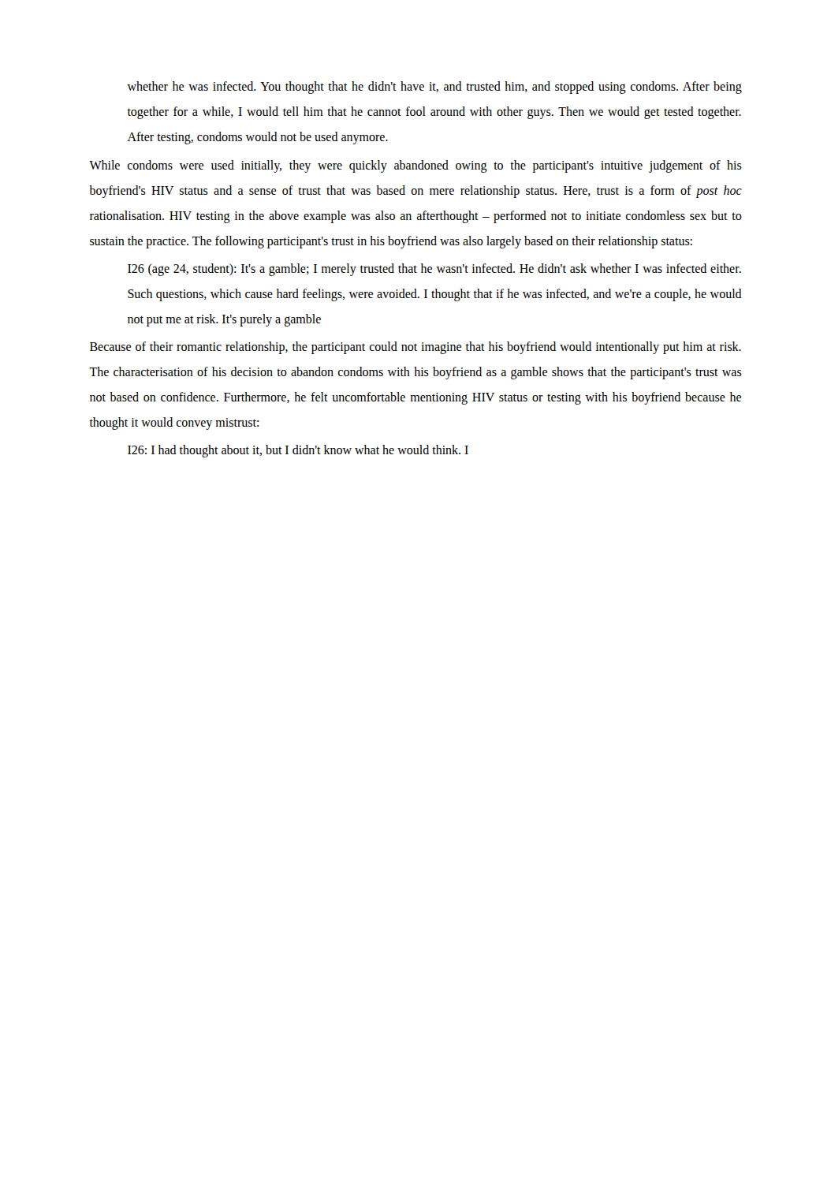whether he was infected. You thought that he didn't have it, and trusted him, and stopped using condoms. After being together for a while, I would tell him that he cannot fool around with other guys. Then we would get tested together. After testing, condoms would not be used anymore.
While condoms were used initially, they were quickly abandoned owing to the participant's intuitive judgement of his boyfriend's HIV status and a sense of trust that was based on mere relationship status. Here, trust is a form of post hoc rationalisation. HIV testing in the above example was also an afterthought – performed not to initiate condomless sex but to sustain the practice. The following participant's trust in his boyfriend was also largely based on their relationship status:
I26 (age 24, student): It's a gamble; I merely trusted that he wasn't infected. He didn't ask whether I was infected either. Such questions, which cause hard feelings, were avoided. I thought that if he was infected, and we're a couple, he would not put me at risk. It's purely a gamble
Because of their romantic relationship, the participant could not imagine that his boyfriend would intentionally put him at risk. The characterisation of his decision to abandon condoms with his boyfriend as a gamble shows that the participant's trust was not based on confidence. Furthermore, he felt uncomfortable mentioning HIV status or testing with his boyfriend because he thought it would convey mistrust:
I26: I had thought about it, but I didn't know what he would think. I